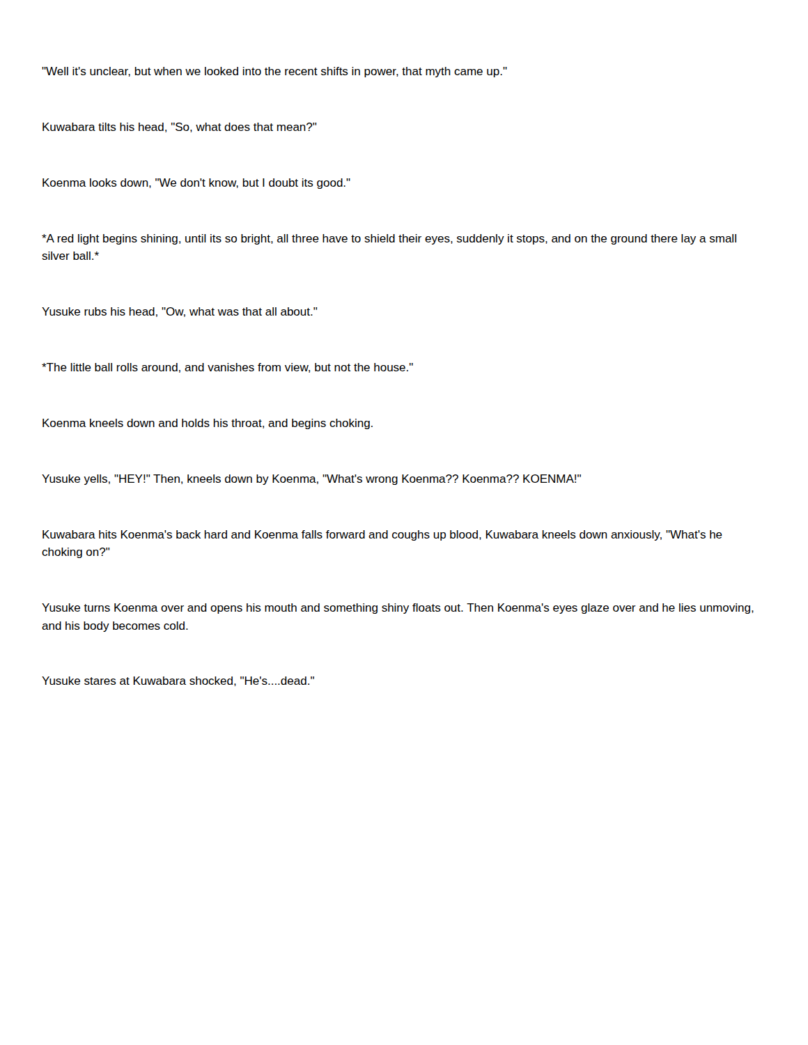"Well it's unclear, but when we looked into the recent shifts in power, that myth came up."
Kuwabara tilts his head, "So, what does that mean?"
Koenma looks down, "We don't know, but I doubt its good."
*A red light begins shining, until its so bright, all three have to shield their eyes, suddenly it stops, and on the ground there lay a small silver ball.*
Yusuke rubs his head, "Ow, what was that all about."
*The little ball rolls around, and vanishes from view, but not the house."
Koenma kneels down and holds his throat, and begins choking.
Yusuke yells, "HEY!" Then, kneels down by Koenma, "What's wrong Koenma?? Koenma?? KOENMA!"
Kuwabara hits Koenma's back hard and Koenma falls forward and coughs up blood, Kuwabara kneels down anxiously, "What's he choking on?"
Yusuke turns Koenma over and opens his mouth and something shiny floats out. Then Koenma's eyes glaze over and he lies unmoving, and his body becomes cold.
Yusuke stares at Kuwabara shocked, "He's....dead."